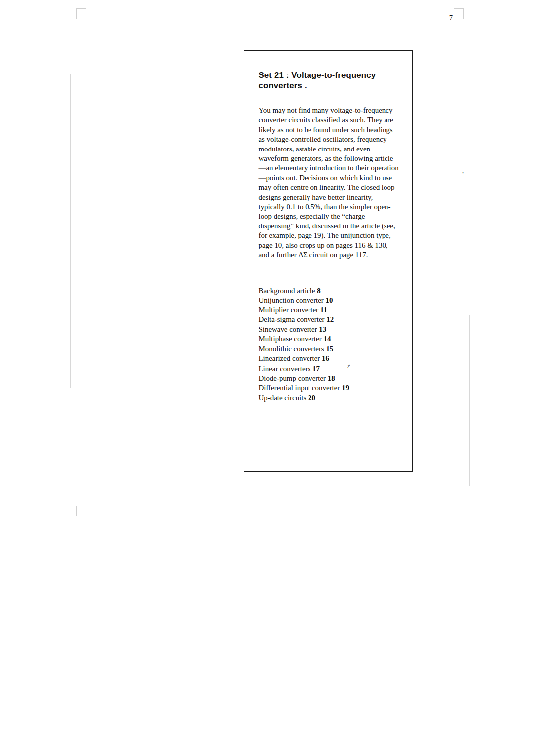7
Set 21 : Voltage-to-frequency converters .
You may not find many voltage-to-frequency converter circuits classified as such. They are likely as not to be found under such headings as voltage-controlled oscillators, frequency modulators, astable circuits, and even waveform generators, as the following article—an elementary introduction to their operation—points out. Decisions on which kind to use may often centre on linearity. The closed loop designs generally have better linearity, typically 0.1 to 0.5%, than the simpler open-loop designs, especially the “charge dispensing” kind, discussed in the article (see, for example, page 19). The unijunction type, page 10, also crops up on pages 116 & 130, and a further ΔΣ circuit on page 117.
Background article 8
Unijunction converter 10
Multiplier converter 11
Delta-sigma converter 12
Sinewave converter 13
Multiphase converter 14
Monolithic converters 15
Linearized converter 16
Linear converters 17↗
Diode-pump converter 18
Differential input converter 19
Up-date circuits 20
•